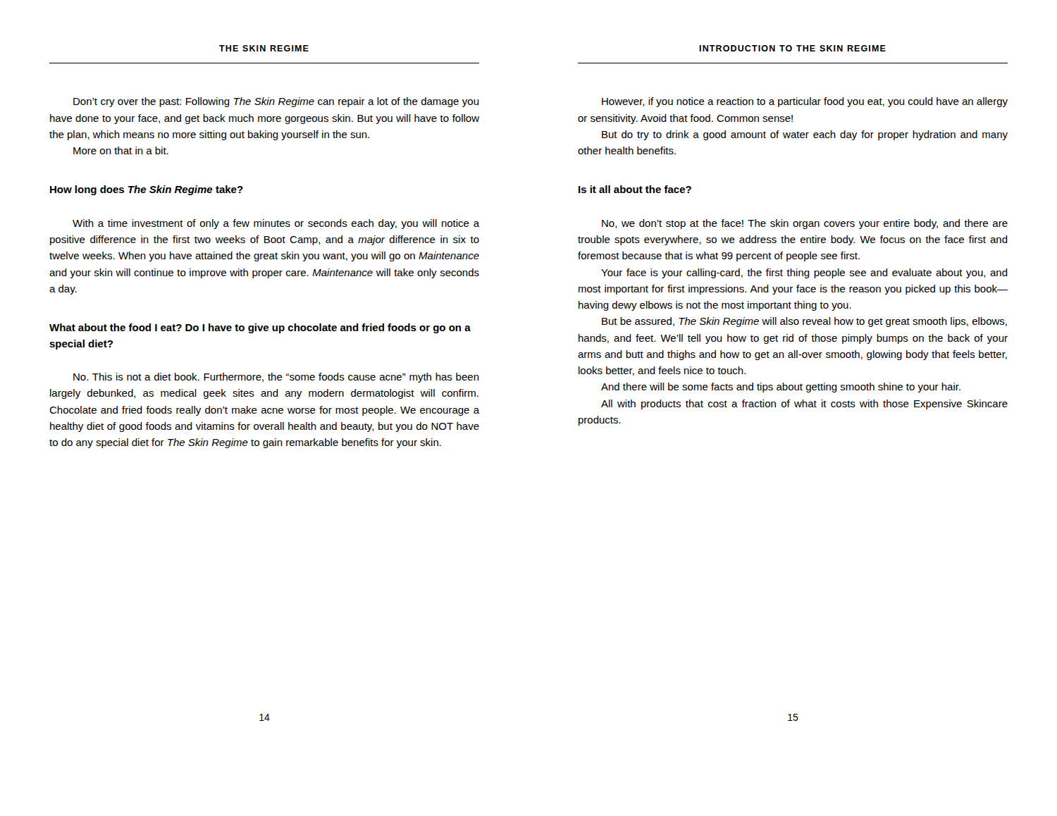The Skin Regime
Don’t cry over the past: Following The Skin Regime can repair a lot of the damage you have done to your face, and get back much more gorgeous skin. But you will have to follow the plan, which means no more sitting out baking yourself in the sun.
More on that in a bit.
How long does The Skin Regime take?
With a time investment of only a few minutes or seconds each day, you will notice a positive difference in the first two weeks of Boot Camp, and a major difference in six to twelve weeks. When you have attained the great skin you want, you will go on Maintenance and your skin will continue to improve with proper care. Maintenance will take only seconds a day.
What about the food I eat? Do I have to give up chocolate and fried foods or go on a special diet?
No. This is not a diet book. Furthermore, the “some foods cause acne” myth has been largely debunked, as medical geek sites and any modern dermatologist will confirm. Chocolate and fried foods really don’t make acne worse for most people. We encourage a healthy diet of good foods and vitamins for overall health and beauty, but you do NOT have to do any special diet for The Skin Regime to gain remarkable benefits for your skin.
14
Introduction to the Skin Regime
However, if you notice a reaction to a particular food you eat, you could have an allergy or sensitivity. Avoid that food. Common sense!
But do try to drink a good amount of water each day for proper hydration and many other health benefits.
Is it all about the face?
No, we don’t stop at the face! The skin organ covers your entire body, and there are trouble spots everywhere, so we address the entire body. We focus on the face first and foremost because that is what 99 percent of people see first.
Your face is your calling-card, the first thing people see and evaluate about you, and most important for first impressions. And your face is the reason you picked up this book—having dewy elbows is not the most important thing to you.
But be assured, The Skin Regime will also reveal how to get great smooth lips, elbows, hands, and feet. We’ll tell you how to get rid of those pimply bumps on the back of your arms and butt and thighs and how to get an all-over smooth, glowing body that feels better, looks better, and feels nice to touch.
And there will be some facts and tips about getting smooth shine to your hair.
All with products that cost a fraction of what it costs with those Expensive Skincare products.
15